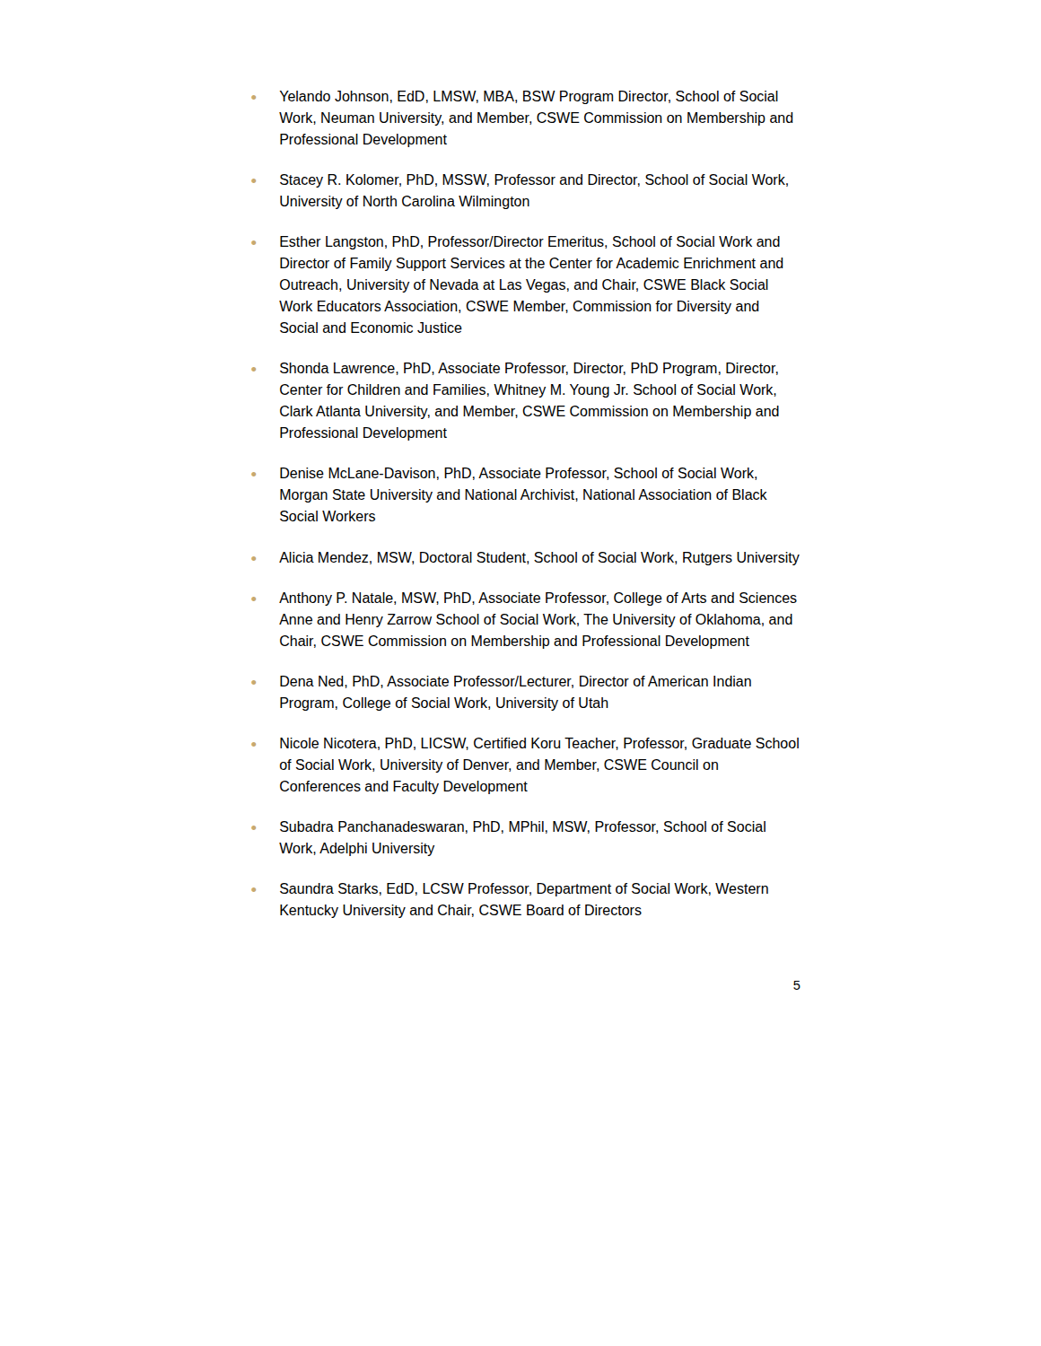Yelando Johnson, EdD, LMSW, MBA, BSW Program Director, School of Social Work, Neuman University, and Member, CSWE Commission on Membership and Professional Development
Stacey R. Kolomer, PhD, MSSW, Professor and Director, School of Social Work, University of North Carolina Wilmington
Esther Langston, PhD, Professor/Director Emeritus, School of Social Work and Director of Family Support Services at the Center for Academic Enrichment and Outreach, University of Nevada at Las Vegas, and Chair, CSWE Black Social Work Educators Association, CSWE Member, Commission for Diversity and Social and Economic Justice
Shonda Lawrence, PhD, Associate Professor, Director, PhD Program, Director, Center for Children and Families, Whitney M. Young Jr. School of Social Work, Clark Atlanta University, and Member, CSWE Commission on Membership and Professional Development
Denise McLane-Davison, PhD, Associate Professor, School of Social Work, Morgan State University and National Archivist, National Association of Black Social Workers
Alicia Mendez, MSW, Doctoral Student, School of Social Work, Rutgers University
Anthony P. Natale, MSW, PhD, Associate Professor, College of Arts and Sciences Anne and Henry Zarrow School of Social Work, The University of Oklahoma, and Chair, CSWE Commission on Membership and Professional Development
Dena Ned, PhD, Associate Professor/Lecturer, Director of American Indian Program, College of Social Work, University of Utah
Nicole Nicotera, PhD, LICSW, Certified Koru Teacher, Professor, Graduate School of Social Work, University of Denver, and Member, CSWE Council on Conferences and Faculty Development
Subadra Panchanadeswaran, PhD, MPhil, MSW, Professor, School of Social Work, Adelphi University
Saundra Starks, EdD, LCSW Professor, Department of Social Work, Western Kentucky University and Chair, CSWE Board of Directors
5